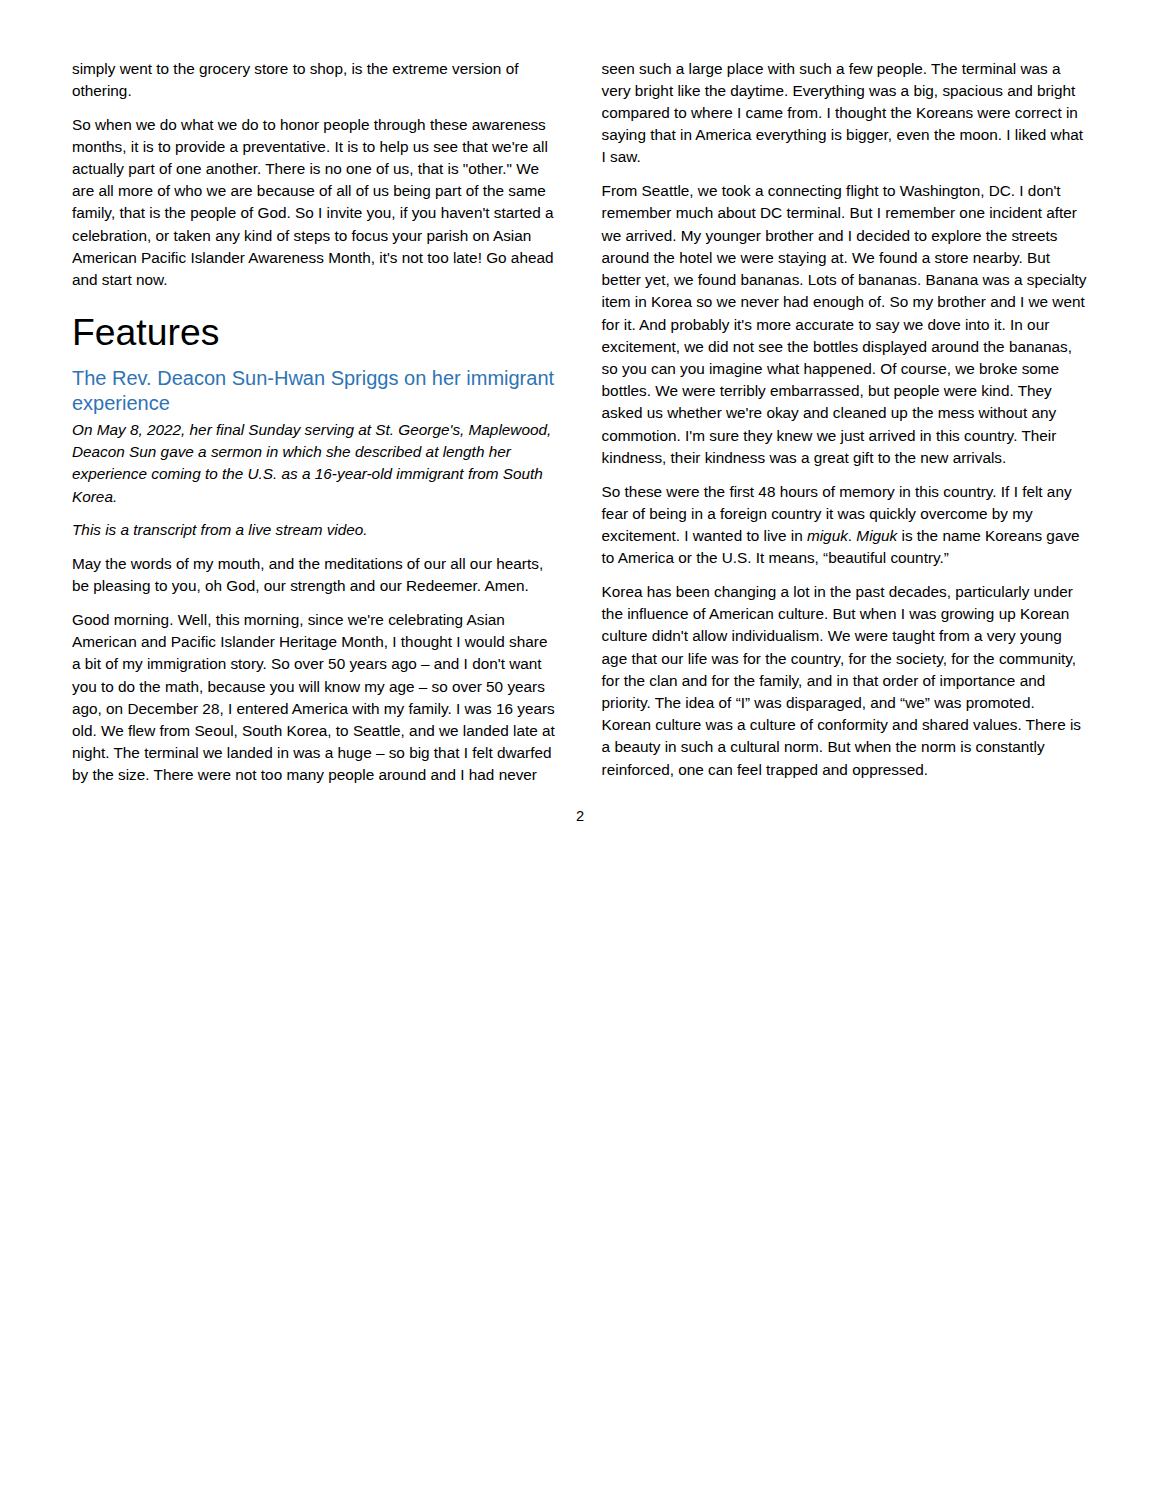simply went to the grocery store to shop, is the extreme version of othering.
So when we do what we do to honor people through these awareness months, it is to provide a preventative. It is to help us see that we're all actually part of one another. There is no one of us, that is "other." We are all more of who we are because of all of us being part of the same family, that is the people of God. So I invite you, if you haven't started a celebration, or taken any kind of steps to focus your parish on Asian American Pacific Islander Awareness Month, it's not too late! Go ahead and start now.
Features
The Rev. Deacon Sun-Hwan Spriggs on her immigrant experience
On May 8, 2022, her final Sunday serving at St. George's, Maplewood, Deacon Sun gave a sermon in which she described at length her experience coming to the U.S. as a 16-year-old immigrant from South Korea.
This is a transcript from a live stream video.
May the words of my mouth, and the meditations of our all our hearts, be pleasing to you, oh God, our strength and our Redeemer. Amen.
Good morning. Well, this morning, since we're celebrating Asian American and Pacific Islander Heritage Month, I thought I would share a bit of my immigration story. So over 50 years ago – and I don't want you to do the math, because you will know my age – so over 50 years ago, on December 28, I entered America with my family. I was 16 years old. We flew from Seoul, South Korea, to Seattle, and we landed late at night. The terminal we landed in was a huge – so big that I felt dwarfed by the size. There were not too many people around and I had never seen such a large place with such a few people. The terminal was a very bright like the daytime. Everything was a big, spacious and bright compared to where I came from. I thought the Koreans were correct in saying that in America everything is bigger, even the moon. I liked what I saw.
From Seattle, we took a connecting flight to Washington, DC. I don't remember much about DC terminal. But I remember one incident after we arrived. My younger brother and I decided to explore the streets around the hotel we were staying at. We found a store nearby. But better yet, we found bananas. Lots of bananas. Banana was a specialty item in Korea so we never had enough of. So my brother and I we went for it. And probably it's more accurate to say we dove into it. In our excitement, we did not see the bottles displayed around the bananas, so you can you imagine what happened. Of course, we broke some bottles. We were terribly embarrassed, but people were kind. They asked us whether we're okay and cleaned up the mess without any commotion. I'm sure they knew we just arrived in this country. Their kindness, their kindness was a great gift to the new arrivals.
So these were the first 48 hours of memory in this country. If I felt any fear of being in a foreign country it was quickly overcome by my excitement. I wanted to live in miguk. Miguk is the name Koreans gave to America or the U.S. It means, “beautiful country.”
Korea has been changing a lot in the past decades, particularly under the influence of American culture. But when I was growing up Korean culture didn't allow individualism. We were taught from a very young age that our life was for the country, for the society, for the community, for the clan and for the family, and in that order of importance and priority. The idea of “I” was disparaged, and “we” was promoted. Korean culture was a culture of conformity and shared values. There is a beauty in such a cultural norm. But when the norm is constantly reinforced, one can feel trapped and oppressed.
2